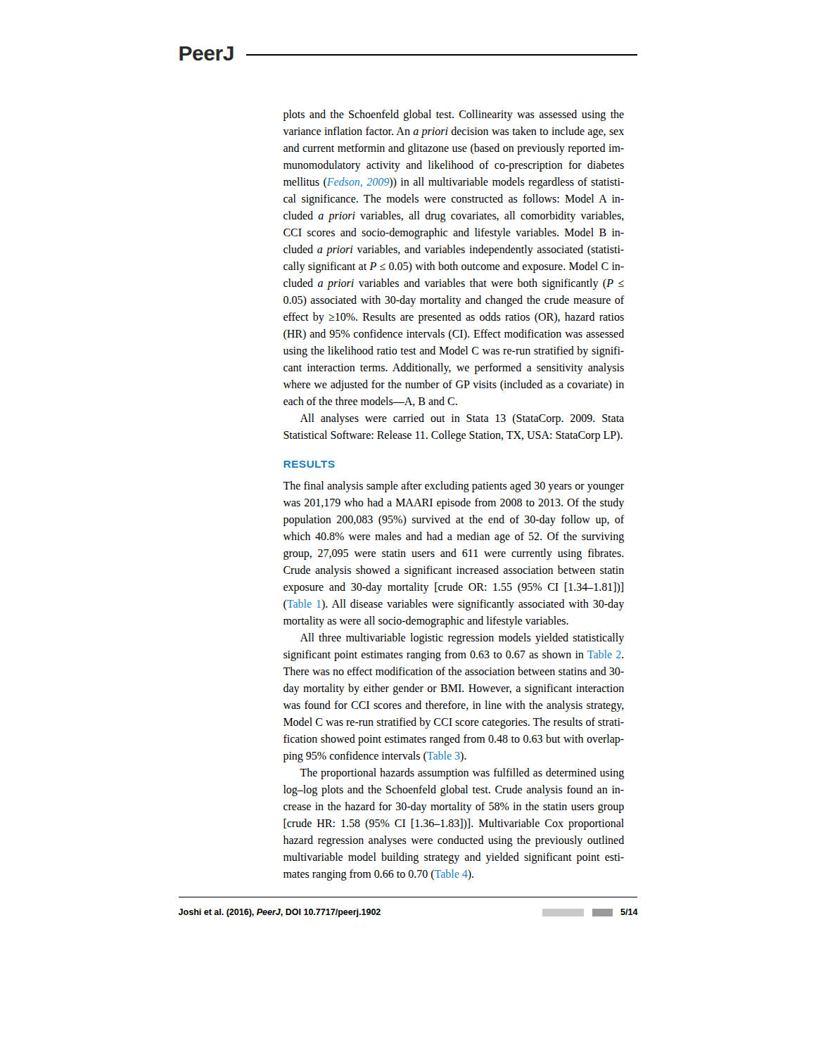PeerJ
plots and the Schoenfeld global test. Collinearity was assessed using the variance inflation factor. An a priori decision was taken to include age, sex and current metformin and glitazone use (based on previously reported immunomodulatory activity and likelihood of co-prescription for diabetes mellitus (Fedson, 2009)) in all multivariable models regardless of statistical significance. The models were constructed as follows: Model A included a priori variables, all drug covariates, all comorbidity variables, CCI scores and socio-demographic and lifestyle variables. Model B included a priori variables, and variables independently associated (statistically significant at P ≤ 0.05) with both outcome and exposure. Model C included a priori variables and variables that were both significantly (P ≤ 0.05) associated with 30-day mortality and changed the crude measure of effect by ≥10%. Results are presented as odds ratios (OR), hazard ratios (HR) and 95% confidence intervals (CI). Effect modification was assessed using the likelihood ratio test and Model C was re-run stratified by significant interaction terms. Additionally, we performed a sensitivity analysis where we adjusted for the number of GP visits (included as a covariate) in each of the three models—A, B and C.
All analyses were carried out in Stata 13 (StataCorp. 2009. Stata Statistical Software: Release 11. College Station, TX, USA: StataCorp LP).
Results
The final analysis sample after excluding patients aged 30 years or younger was 201,179 who had a MAARI episode from 2008 to 2013. Of the study population 200,083 (95%) survived at the end of 30-day follow up, of which 40.8% were males and had a median age of 52. Of the surviving group, 27,095 were statin users and 611 were currently using fibrates. Crude analysis showed a significant increased association between statin exposure and 30-day mortality [crude OR: 1.55 (95% CI [1.34–1.81])] (Table 1). All disease variables were significantly associated with 30-day mortality as were all socio-demographic and lifestyle variables.
All three multivariable logistic regression models yielded statistically significant point estimates ranging from 0.63 to 0.67 as shown in Table 2. There was no effect modification of the association between statins and 30-day mortality by either gender or BMI. However, a significant interaction was found for CCI scores and therefore, in line with the analysis strategy, Model C was re-run stratified by CCI score categories. The results of stratification showed point estimates ranged from 0.48 to 0.63 but with overlapping 95% confidence intervals (Table 3).
The proportional hazards assumption was fulfilled as determined using log–log plots and the Schoenfeld global test. Crude analysis found an increase in the hazard for 30-day mortality of 58% in the statin users group [crude HR: 1.58 (95% CI [1.36–1.83])]. Multivariable Cox proportional hazard regression analyses were conducted using the previously outlined multivariable model building strategy and yielded significant point estimates ranging from 0.66 to 0.70 (Table 4).
Joshi et al. (2016), PeerJ, DOI 10.7717/peerj.1902
5/14